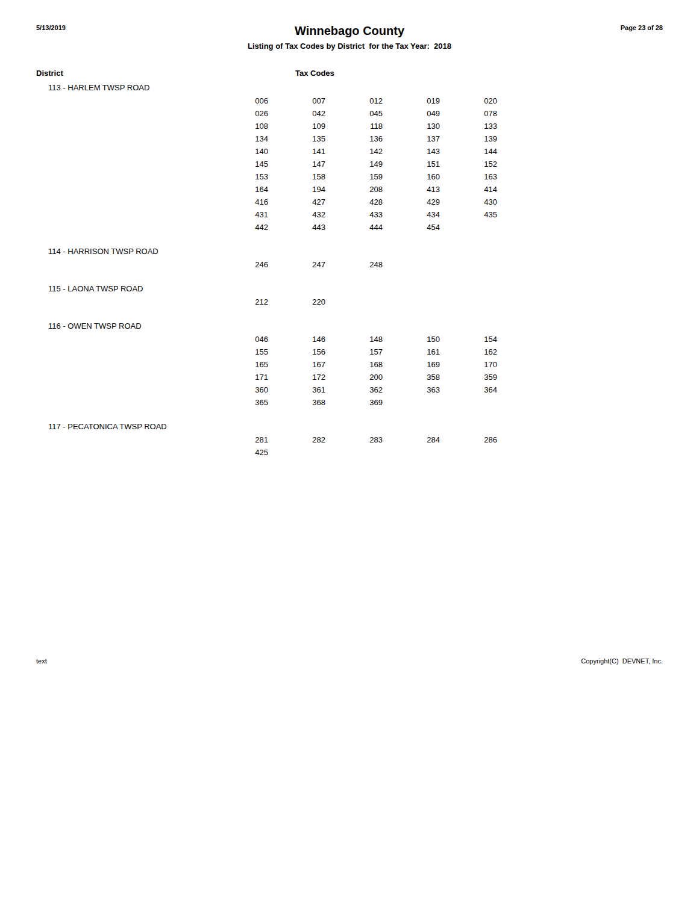5/13/2019
Page 23 of 28
Winnebago County
Listing of Tax Codes by District for the Tax Year: 2018
District Tax Codes
113 - HARLEM TWSP ROAD
| | 006 | 007 | 012 | 019 | 020 |
| | 026 | 042 | 045 | 049 | 078 |
| | 108 | 109 | 118 | 130 | 133 |
| | 134 | 135 | 136 | 137 | 139 |
| | 140 | 141 | 142 | 143 | 144 |
| | 145 | 147 | 149 | 151 | 152 |
| | 153 | 158 | 159 | 160 | 163 |
| | 164 | 194 | 208 | 413 | 414 |
| | 416 | 427 | 428 | 429 | 430 |
| | 431 | 432 | 433 | 434 | 435 |
| | 442 | 443 | 444 | 454 | |
114 - HARRISON TWSP ROAD
| | 246 | 247 | 248 | | |
115 - LAONA TWSP ROAD
| | 212 | 220 | | | |
116 - OWEN TWSP ROAD
| | 046 | 146 | 148 | 150 | 154 |
| | 155 | 156 | 157 | 161 | 162 |
| | 165 | 167 | 168 | 169 | 170 |
| | 171 | 172 | 200 | 358 | 359 |
| | 360 | 361 | 362 | 363 | 364 |
| | 365 | 368 | 369 | | |
117 - PECATONICA TWSP ROAD
| | 281 | 282 | 283 | 284 | 286 |
| | 425 | | | | |
text Copyright(C) DEVNET, Inc.